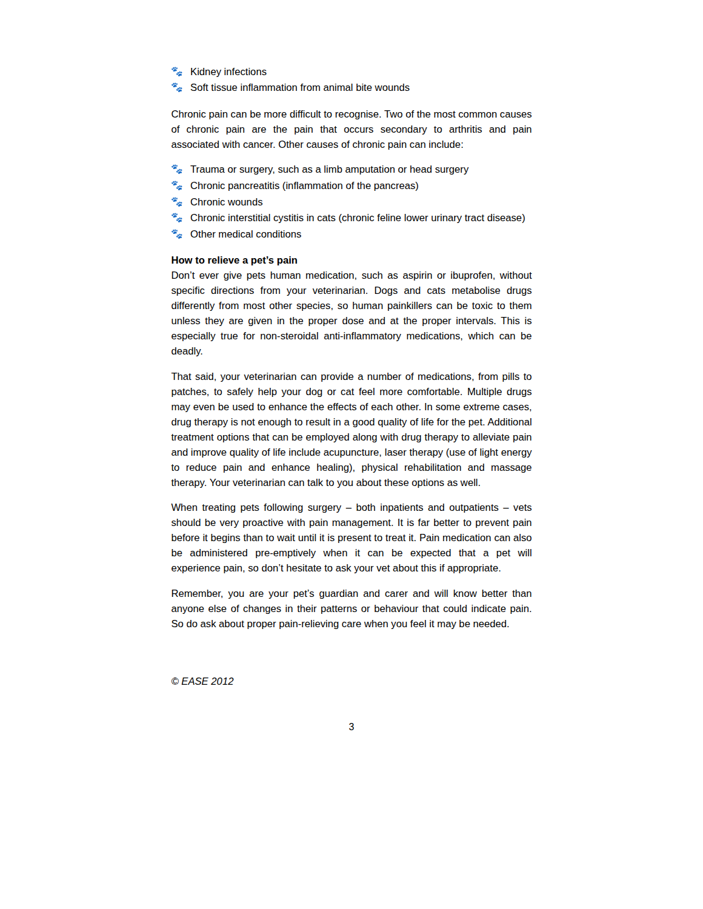Kidney infections
Soft tissue inflammation from animal bite wounds
Chronic pain can be more difficult to recognise. Two of the most common causes of chronic pain are the pain that occurs secondary to arthritis and pain associated with cancer. Other causes of chronic pain can include:
Trauma or surgery, such as a limb amputation or head surgery
Chronic pancreatitis (inflammation of the pancreas)
Chronic wounds
Chronic interstitial cystitis in cats (chronic feline lower urinary tract disease)
Other medical conditions
How to relieve a pet’s pain
Don’t ever give pets human medication, such as aspirin or ibuprofen, without specific directions from your veterinarian. Dogs and cats metabolise drugs differently from most other species, so human painkillers can be toxic to them unless they are given in the proper dose and at the proper intervals. This is especially true for non-steroidal anti-inflammatory medications, which can be deadly.
That said, your veterinarian can provide a number of medications, from pills to patches, to safely help your dog or cat feel more comfortable. Multiple drugs may even be used to enhance the effects of each other. In some extreme cases, drug therapy is not enough to result in a good quality of life for the pet. Additional treatment options that can be employed along with drug therapy to alleviate pain and improve quality of life include acupuncture, laser therapy (use of light energy to reduce pain and enhance healing), physical rehabilitation and massage therapy. Your veterinarian can talk to you about these options as well.
When treating pets following surgery – both inpatients and outpatients – vets should be very proactive with pain management. It is far better to prevent pain before it begins than to wait until it is present to treat it. Pain medication can also be administered pre-emptively when it can be expected that a pet will experience pain, so don’t hesitate to ask your vet about this if appropriate.
Remember, you are your pet’s guardian and carer and will know better than anyone else of changes in their patterns or behaviour that could indicate pain. So do ask about proper pain-relieving care when you feel it may be needed.
© EASE 2012
3